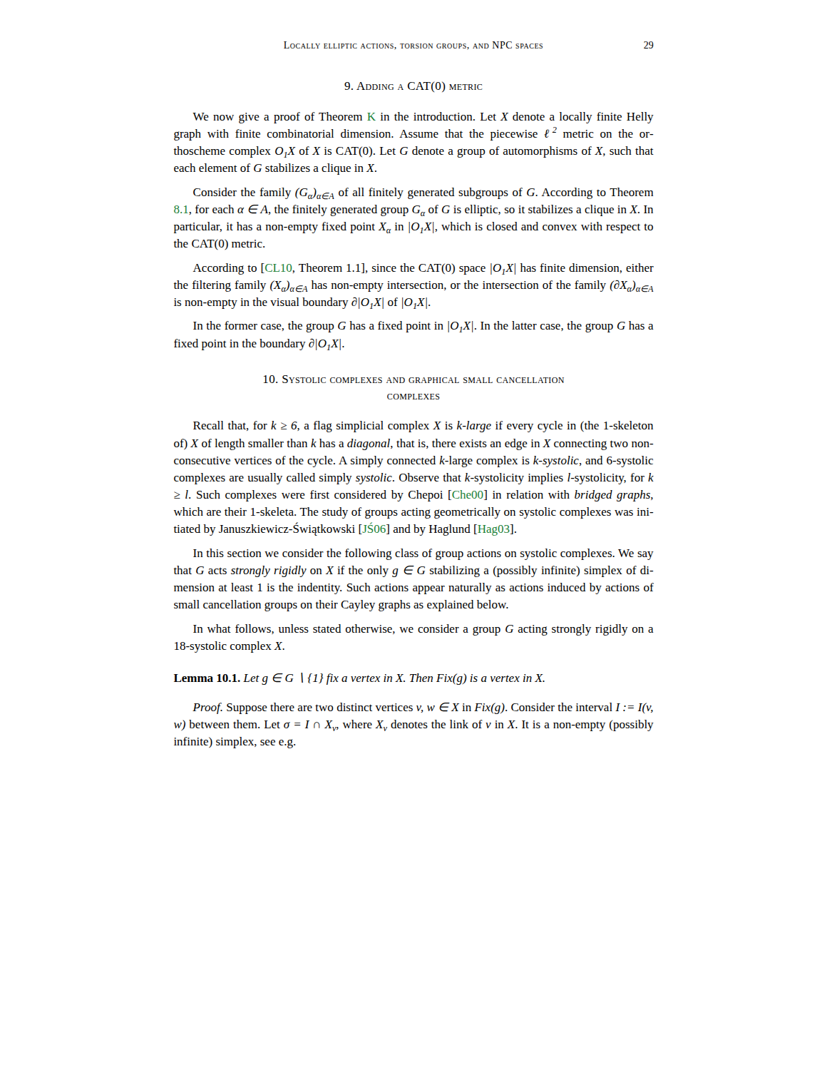Locally elliptic actions, torsion groups, and NPC spaces 29
9. Adding a CAT(0) metric
We now give a proof of Theorem K in the introduction. Let X denote a locally finite Helly graph with finite combinatorial dimension. Assume that the piecewise ℓ2 metric on the orthoscheme complex O1X of X is CAT(0). Let G denote a group of automorphisms of X, such that each element of G stabilizes a clique in X.
Consider the family (Gα)α∈A of all finitely generated subgroups of G. According to Theorem 8.1, for each α ∈ A, the finitely generated group Gα of G is elliptic, so it stabilizes a clique in X. In particular, it has a non-empty fixed point Xα in |O1X|, which is closed and convex with respect to the CAT(0) metric.
According to [CL10, Theorem 1.1], since the CAT(0) space |O1X| has finite dimension, either the filtering family (Xα)α∈A has non-empty intersection, or the intersection of the family (∂Xα)α∈A is non-empty in the visual boundary ∂|O1X| of |O1X|.
In the former case, the group G has a fixed point in |O1X|. In the latter case, the group G has a fixed point in the boundary ∂|O1X|.
10. Systolic complexes and graphical small cancellation
complexes
Recall that, for k ≥ 6, a flag simplicial complex X is k-large if every cycle in (the 1-skeleton of) X of length smaller than k has a diagonal, that is, there exists an edge in X connecting two non-consecutive vertices of the cycle. A simply connected k-large complex is k-systolic, and 6-systolic complexes are usually called simply systolic. Observe that k-systolicity implies l-systolicity, for k ≥ l. Such complexes were first considered by Chepoi [Che00] in relation with bridged graphs, which are their 1-skeleta. The study of groups acting geometrically on systolic complexes was initiated by Januszkiewicz-Świątkowski [JŚ06] and by Haglund [Hag03].
In this section we consider the following class of group actions on systolic complexes. We say that G acts strongly rigidly on X if the only g ∈ G stabilizing a (possibly infinite) simplex of dimension at least 1 is the indentity. Such actions appear naturally as actions induced by actions of small cancellation groups on their Cayley graphs as explained below.
In what follows, unless stated otherwise, we consider a group G acting strongly rigidly on a 18-systolic complex X.
Lemma 10.1. Let g ∈ G ∖ {1} fix a vertex in X. Then Fix(g) is a vertex in X.
Proof. Suppose there are two distinct vertices v, w ∈ X in Fix(g). Consider the interval I := I(v, w) between them. Let σ = I ∩ Xv, where Xv denotes the link of v in X. It is a non-empty (possibly infinite) simplex, see e.g.